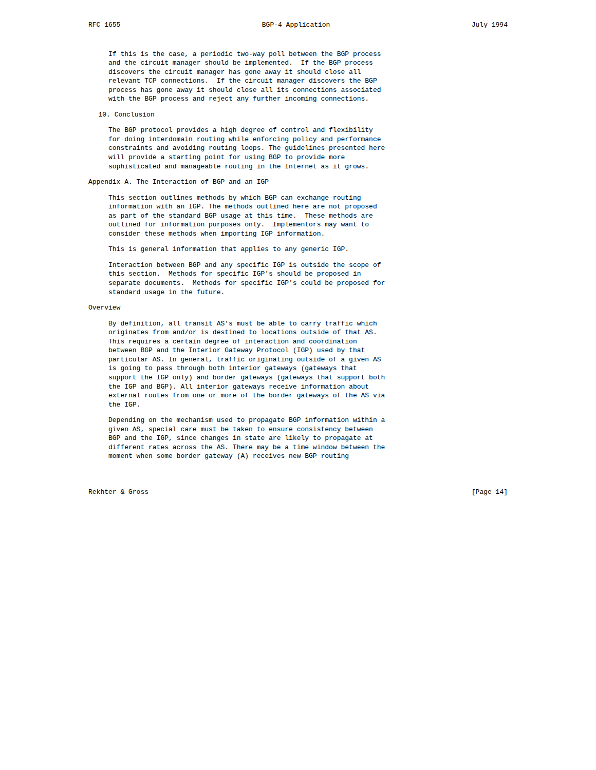RFC 1655 BGP-4 Application July 1994
If this is the case, a periodic two-way poll between the BGP process and the circuit manager should be implemented. If the BGP process discovers the circuit manager has gone away it should close all relevant TCP connections. If the circuit manager discovers the BGP process has gone away it should close all its connections associated with the BGP process and reject any further incoming connections.
10. Conclusion
The BGP protocol provides a high degree of control and flexibility for doing interdomain routing while enforcing policy and performance constraints and avoiding routing loops. The guidelines presented here will provide a starting point for using BGP to provide more sophisticated and manageable routing in the Internet as it grows.
Appendix A. The Interaction of BGP and an IGP
This section outlines methods by which BGP can exchange routing information with an IGP. The methods outlined here are not proposed as part of the standard BGP usage at this time. These methods are outlined for information purposes only. Implementors may want to consider these methods when importing IGP information.
This is general information that applies to any generic IGP.
Interaction between BGP and any specific IGP is outside the scope of this section. Methods for specific IGP's should be proposed in separate documents. Methods for specific IGP's could be proposed for standard usage in the future.
Overview
By definition, all transit AS's must be able to carry traffic which originates from and/or is destined to locations outside of that AS. This requires a certain degree of interaction and coordination between BGP and the Interior Gateway Protocol (IGP) used by that particular AS. In general, traffic originating outside of a given AS is going to pass through both interior gateways (gateways that support the IGP only) and border gateways (gateways that support both the IGP and BGP). All interior gateways receive information about external routes from one or more of the border gateways of the AS via the IGP.
Depending on the mechanism used to propagate BGP information within a given AS, special care must be taken to ensure consistency between BGP and the IGP, since changes in state are likely to propagate at different rates across the AS. There may be a time window between the moment when some border gateway (A) receives new BGP routing
Rekhter & Gross [Page 14]